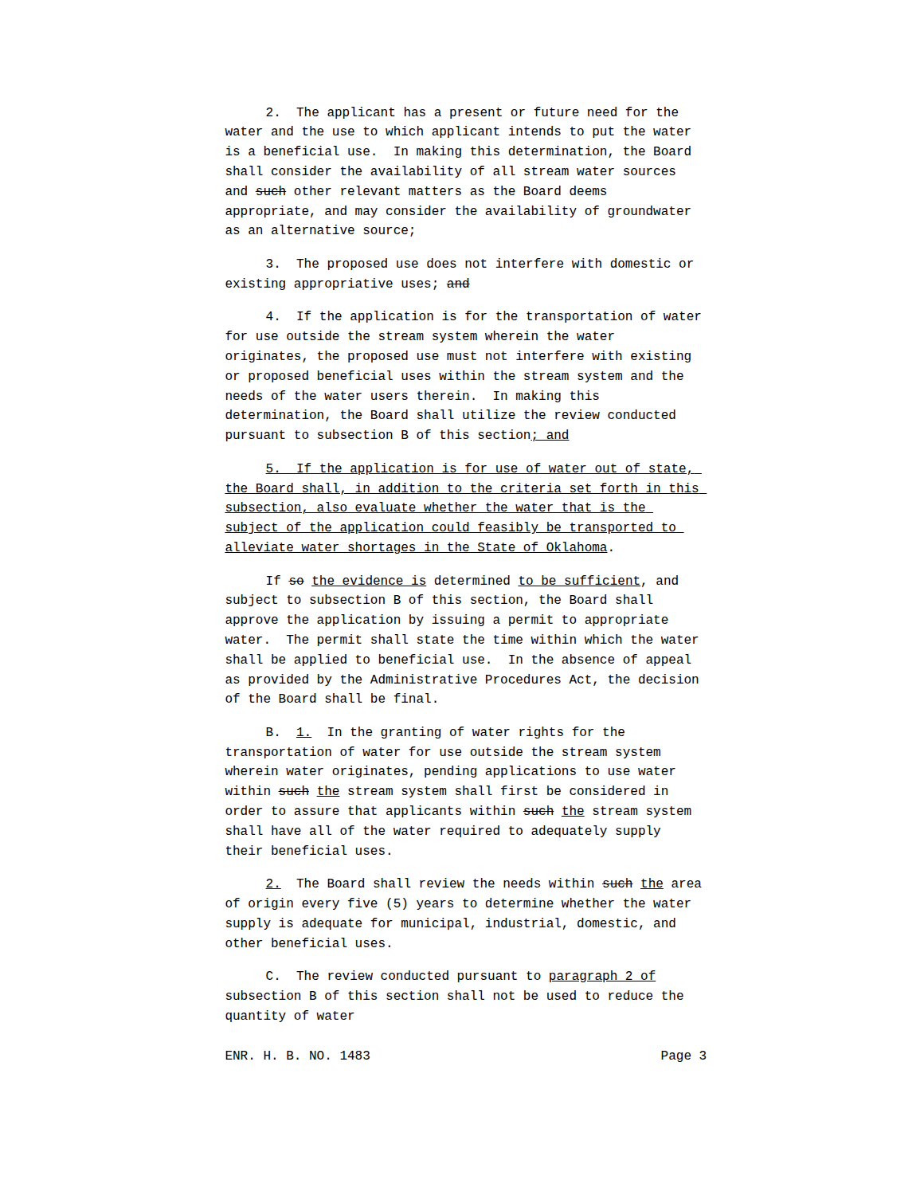2. The applicant has a present or future need for the water and the use to which applicant intends to put the water is a beneficial use. In making this determination, the Board shall consider the availability of all stream water sources and such other relevant matters as the Board deems appropriate, and may consider the availability of groundwater as an alternative source;
3. The proposed use does not interfere with domestic or existing appropriative uses; and
4. If the application is for the transportation of water for use outside the stream system wherein the water originates, the proposed use must not interfere with existing or proposed beneficial uses within the stream system and the needs of the water users therein. In making this determination, the Board shall utilize the review conducted pursuant to subsection B of this section; and
5. If the application is for use of water out of state, the Board shall, in addition to the criteria set forth in this subsection, also evaluate whether the water that is the subject of the application could feasibly be transported to alleviate water shortages in the State of Oklahoma.
If so the evidence is determined to be sufficient, and subject to subsection B of this section, the Board shall approve the application by issuing a permit to appropriate water. The permit shall state the time within which the water shall be applied to beneficial use. In the absence of appeal as provided by the Administrative Procedures Act, the decision of the Board shall be final.
B. 1. In the granting of water rights for the transportation of water for use outside the stream system wherein water originates, pending applications to use water within such the stream system shall first be considered in order to assure that applicants within such the stream system shall have all of the water required to adequately supply their beneficial uses.
2. The Board shall review the needs within such the area of origin every five (5) years to determine whether the water supply is adequate for municipal, industrial, domestic, and other beneficial uses.
C. The review conducted pursuant to paragraph 2 of subsection B of this section shall not be used to reduce the quantity of water
ENR. H. B. NO. 1483 Page 3